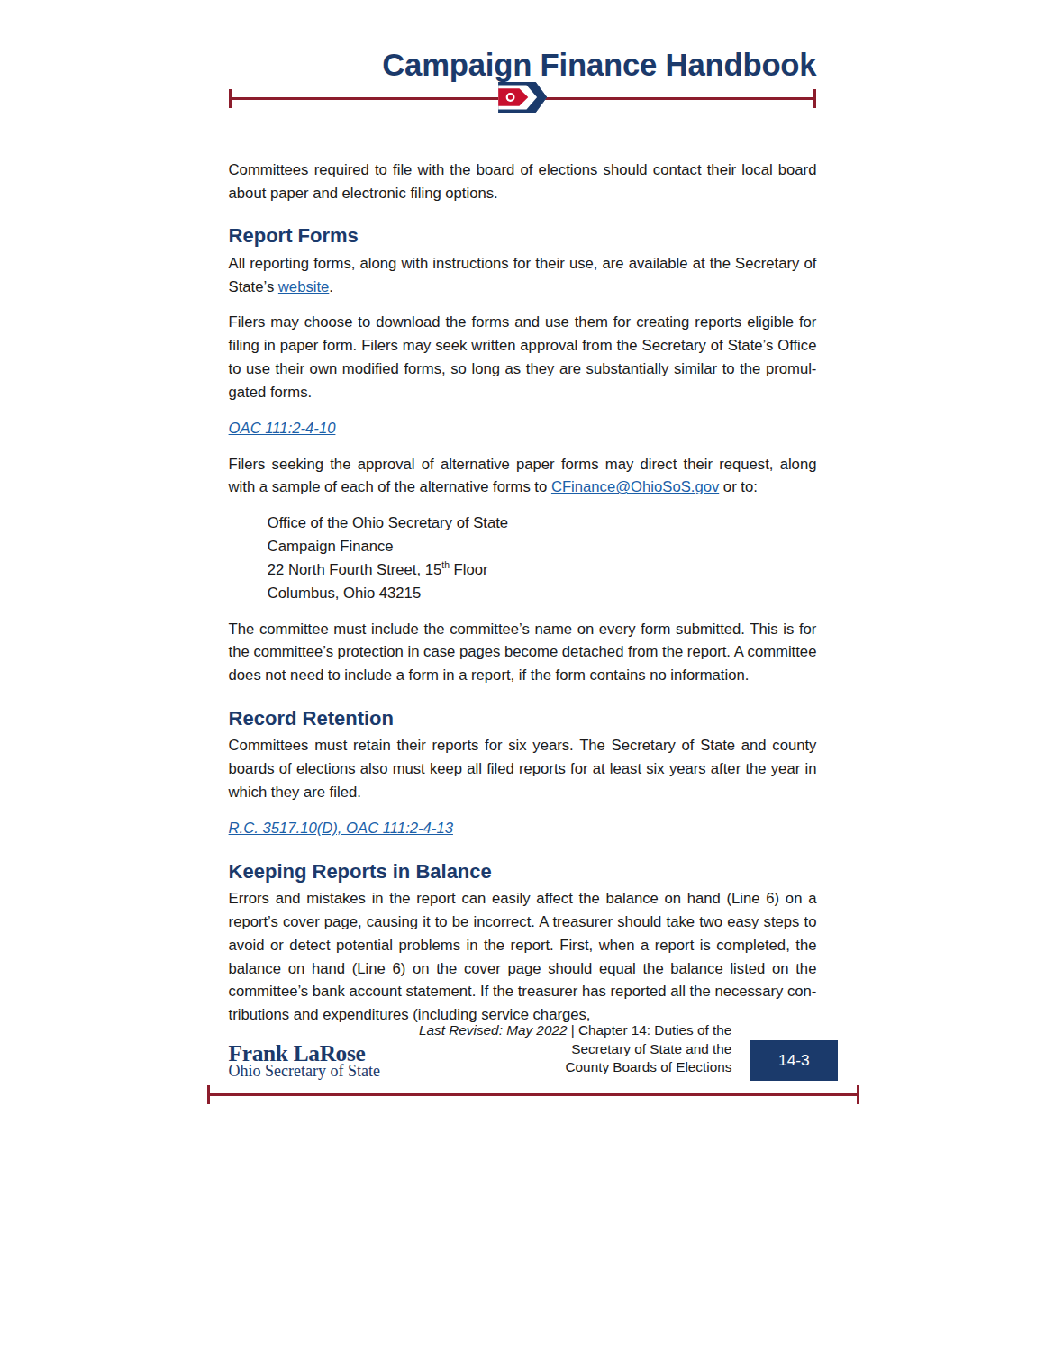Campaign Finance Handbook
Committees required to file with the board of elections should contact their local board about paper and electronic filing options.
Report Forms
All reporting forms, along with instructions for their use, are available at the Secretary of State’s website.
Filers may choose to download the forms and use them for creating reports eligible for filing in paper form. Filers may seek written approval from the Secretary of State’s Office to use their own modified forms, so long as they are substantially similar to the promulgated forms.
OAC 111:2-4-10
Filers seeking the approval of alternative paper forms may direct their request, along with a sample of each of the alternative forms to CFinance@OhioSoS.gov or to:
Office of the Ohio Secretary of State
Campaign Finance
22 North Fourth Street, 15th Floor
Columbus, Ohio 43215
The committee must include the committee’s name on every form submitted. This is for the committee’s protection in case pages become detached from the report. A committee does not need to include a form in a report, if the form contains no information.
Record Retention
Committees must retain their reports for six years. The Secretary of State and county boards of elections also must keep all filed reports for at least six years after the year in which they are filed.
R.C. 3517.10(D), OAC 111:2-4-13
Keeping Reports in Balance
Errors and mistakes in the report can easily affect the balance on hand (Line 6) on a report’s cover page, causing it to be incorrect. A treasurer should take two easy steps to avoid or detect potential problems in the report. First, when a report is completed, the balance on hand (Line 6) on the cover page should equal the balance listed on the committee’s bank account statement. If the treasurer has reported all the necessary contributions and expenditures (including service charges,
Frank LaRose
Ohio Secretary of State
Last Revised: May 2022 | Chapter 14: Duties of the Secretary of State and the
County Boards of Elections
14-3